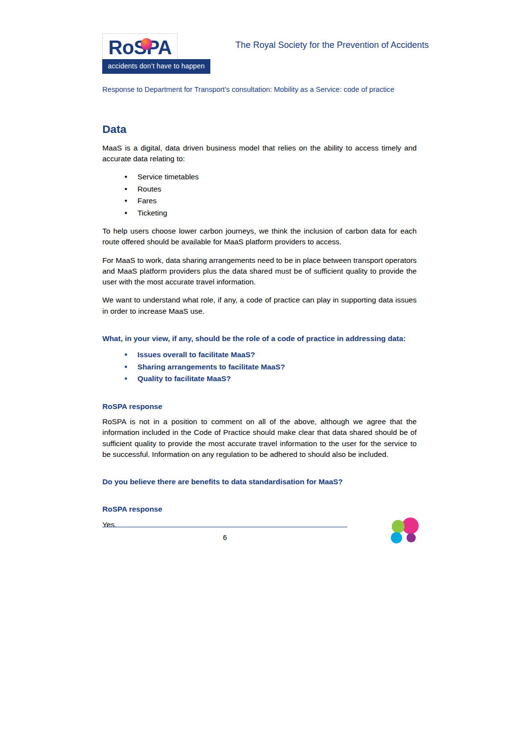Ro SPA
accidents don’t have to happen
The Royal Society for the Prevention of Accidents
Response to Department for Transport’s consultation: Mobility as a Service: code of practice
Data
MaaS is a digital, data driven business model that relies on the ability to access timely and accurate data relating to:
Service timetables
Routes
Fares
Ticketing
To help users choose lower carbon journeys, we think the inclusion of carbon data for each route offered should be available for MaaS platform providers to access.
For MaaS to work, data sharing arrangements need to be in place between transport operators and MaaS platform providers plus the data shared must be of sufficient quality to provide the user with the most accurate travel information.
We want to understand what role, if any, a code of practice can play in supporting data issues in order to increase MaaS use.
What, in your view, if any, should be the role of a code of practice in addressing data:
Issues overall to facilitate MaaS?
Sharing arrangements to facilitate MaaS?
Quality to facilitate MaaS?
RoSPA response
RoSPA is not in a position to comment on all of the above, although we agree that the information included in the Code of Practice should make clear that data shared should be of sufficient quality to provide the most accurate travel information to the user for the service to be successful. Information on any regulation to be adhered to should also be included.
Do you believe there are benefits to data standardisation for MaaS?
RoSPA response
Yes.
6